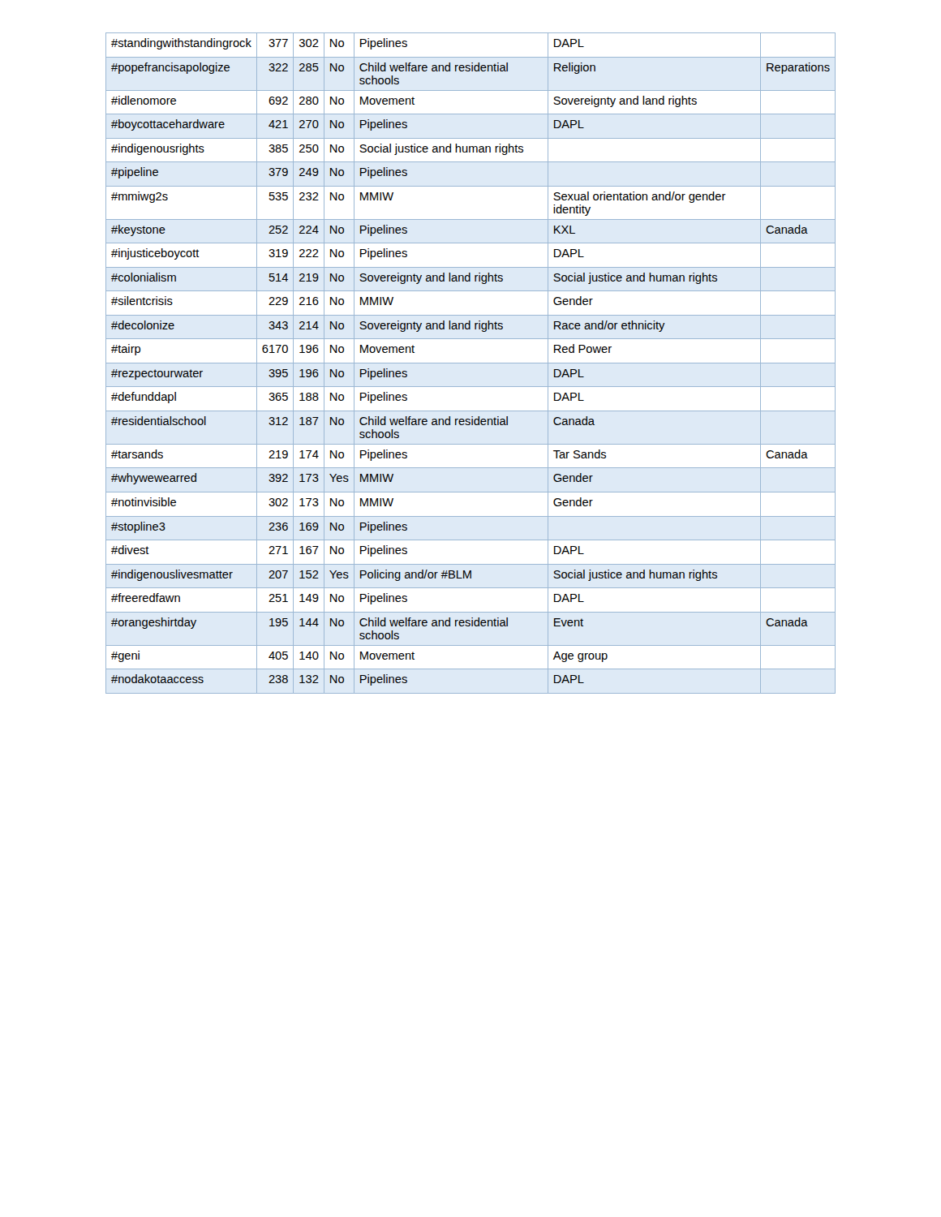| #standingwithstandingrock | 377 | 302 | No | Pipelines | DAPL | |
| #popefrancisapologize | 322 | 285 | No | Child welfare and residential schools | Religion | Reparations |
| #idlenomore | 692 | 280 | No | Movement | Sovereignty and land rights | |
| #boycottacehardware | 421 | 270 | No | Pipelines | DAPL | |
| #indigenousrights | 385 | 250 | No | Social justice and human rights | | |
| #pipeline | 379 | 249 | No | Pipelines | | |
| #mmiwg2s | 535 | 232 | No | MMIW | Sexual orientation and/or gender identity | |
| #keystone | 252 | 224 | No | Pipelines | KXL | Canada |
| #injusticeboycott | 319 | 222 | No | Pipelines | DAPL | |
| #colonialism | 514 | 219 | No | Sovereignty and land rights | Social justice and human rights | |
| #silentcrisis | 229 | 216 | No | MMIW | Gender | |
| #decolonize | 343 | 214 | No | Sovereignty and land rights | Race and/or ethnicity | |
| #tairp | 6170 | 196 | No | Movement | Red Power | |
| #rezpectourwater | 395 | 196 | No | Pipelines | DAPL | |
| #defunddapl | 365 | 188 | No | Pipelines | DAPL | |
| #residentialschool | 312 | 187 | No | Child welfare and residential schools | Canada | |
| #tarsands | 219 | 174 | No | Pipelines | Tar Sands | Canada |
| #whywewearred | 392 | 173 | Yes | MMIW | Gender | |
| #notinvisible | 302 | 173 | No | MMIW | Gender | |
| #stopline3 | 236 | 169 | No | Pipelines | | |
| #divest | 271 | 167 | No | Pipelines | DAPL | |
| #indigenouslivesmatter | 207 | 152 | Yes | Policing and/or #BLM | Social justice and human rights | |
| #freeredfawn | 251 | 149 | No | Pipelines | DAPL | |
| #orangeshirtday | 195 | 144 | No | Child welfare and residential schools | Event | Canada |
| #geni | 405 | 140 | No | Movement | Age group | |
| #nodakotaaccess | 238 | 132 | No | Pipelines | DAPL | |